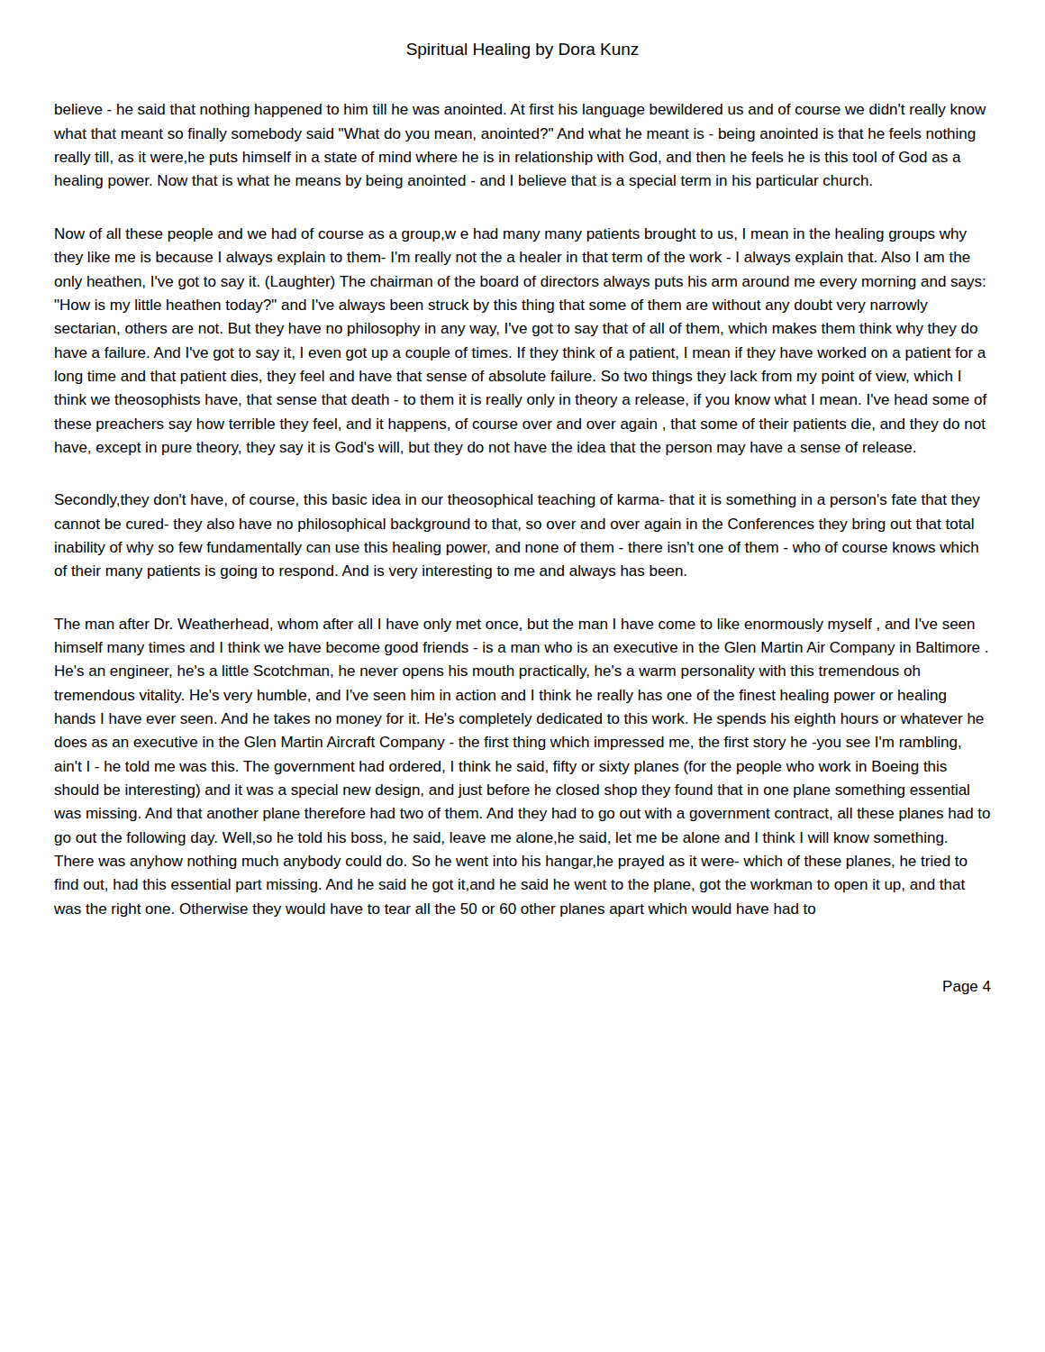Spiritual Healing by Dora Kunz
believe - he said that nothing happened to him till he was anointed. At first his language bewildered us and of course we didn't really know what that meant so finally somebody said "What do you mean, anointed?" And what he meant is - being anointed is that he feels nothing really till, as it were,he puts himself in a state of mind where he is in relationship with God, and then he feels he is this tool of God as a healing power. Now that is what he means by being anointed - and I believe that is a special term in his particular church.
Now of all these people and we had of course as a group,w e had many many patients brought to us, I mean in the healing groups why they like me is because I always explain to them- I'm really not the a healer in that term of the work - I always explain that. Also I am the only heathen, I've got to say it. (Laughter) The chairman of the board of directors always puts his arm around me every morning and says: "How is my little heathen today?" and I've always been struck by this thing that some of them are without any doubt very narrowly sectarian, others are not. But they have no philosophy in any way, I've got to say that of all of them, which makes them think why they do have a failure. And I've got to say it, I even got up a couple of times. If they think of a patient, I mean if they have worked on a patient for a long time and that patient dies, they feel and have that sense of absolute failure. So two things they lack from my point of view, which I think we theosophists have, that sense that death - to them it is really only in theory a release, if you know what I mean. I've head some of these preachers say how terrible they feel, and it happens, of course over and over again , that some of their patients die, and they do not have, except in pure theory, they say it is God's will, but they do not have the idea that the person may have a sense of release.
Secondly,they don't have, of course, this basic idea in our theosophical teaching of karma- that it is something in a person's fate that they cannot be cured- they also have no philosophical background to that, so over and over again in the Conferences they bring out that total inability of why so few fundamentally can use this healing power, and none of them - there isn't one of them - who of course knows which of their many patients is going to respond. And is very interesting to me and always has been.
The man after Dr. Weatherhead, whom after all I have only met once, but the man I have come to like enormously myself , and I've seen himself many times and I think we have become good friends - is a man who is an executive in the Glen Martin Air Company in Baltimore . He's an engineer, he's a little Scotchman, he never opens his mouth practically, he's a warm personality with this tremendous oh tremendous vitality. He's very humble, and I've seen him in action and I think he really has one of the finest healing power or healing hands I have ever seen. And he takes no money for it. He's completely dedicated to this work. He spends his eighth hours or whatever he does as an executive in the Glen Martin Aircraft Company - the first thing which impressed me, the first story he -you see I'm rambling, ain't I - he told me was this. The government had ordered, I think he said, fifty or sixty planes (for the people who work in Boeing this should be interesting) and it was a special new design, and just before he closed shop they found that in one plane something essential was missing. And that another plane therefore had two of them. And they had to go out with a government contract, all these planes had to go out the following day. Well,so he told his boss, he said, leave me alone,he said, let me be alone and I think I will know something. There was anyhow nothing much anybody could do. So he went into his hangar,he prayed as it were- which of these planes, he tried to find out, had this essential part missing. And he said he got it,and he said he went to the plane, got the workman to open it up, and that was the right one. Otherwise they would have to tear all the 50 or 60 other planes apart which would have had to
Page 4